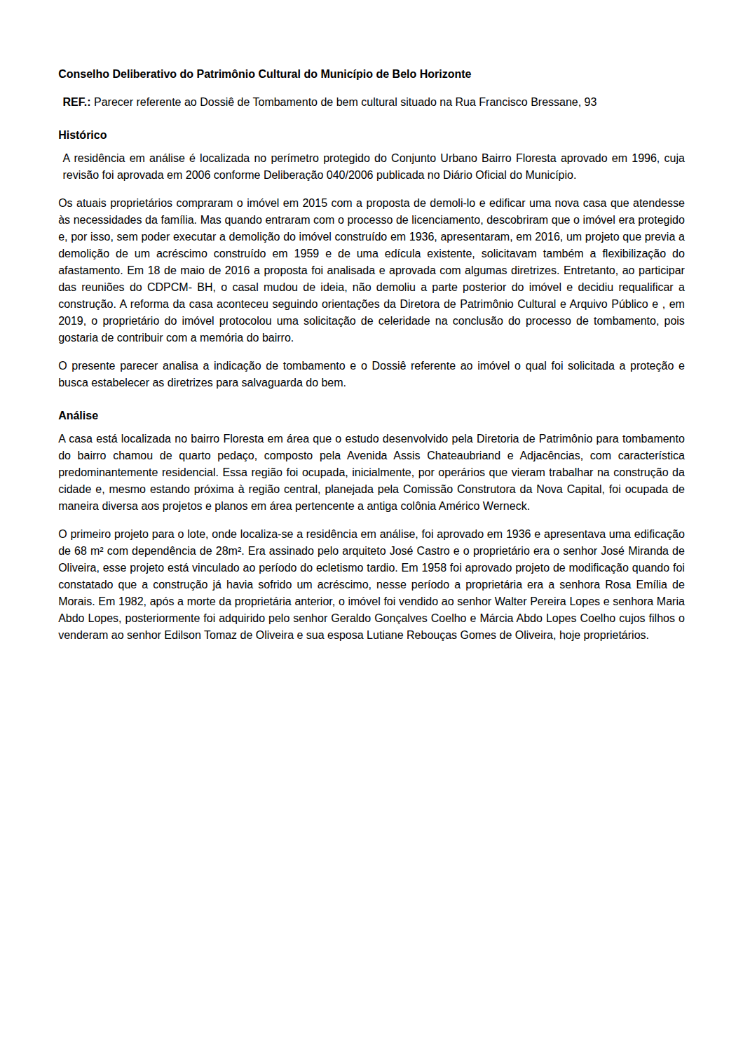Conselho Deliberativo do Patrimônio Cultural do Município de Belo Horizonte
REF.: Parecer referente ao Dossiê de Tombamento de bem cultural situado na Rua Francisco Bressane, 93
Histórico
A residência em análise é localizada no perímetro protegido do Conjunto Urbano Bairro Floresta aprovado em 1996, cuja revisão foi aprovada em 2006 conforme Deliberação 040/2006 publicada no Diário Oficial do Município.
Os atuais proprietários compraram o imóvel em 2015 com a proposta de demoli-lo e edificar uma nova casa que atendesse às necessidades da família. Mas quando entraram com o processo de licenciamento, descobriram que o imóvel era protegido e, por isso, sem poder executar a demolição do imóvel construído em 1936, apresentaram, em 2016, um projeto que previa a demolição de um acréscimo construído em 1959 e de uma edícula existente, solicitavam também a flexibilização do afastamento. Em 18 de maio de 2016 a proposta foi analisada e aprovada com algumas diretrizes. Entretanto, ao participar das reuniões do CDPCM- BH, o casal mudou de ideia, não demoliu a parte posterior do imóvel e decidiu requalificar a construção. A reforma da casa aconteceu seguindo orientações da Diretora de Patrimônio Cultural e Arquivo Público e , em 2019, o proprietário do imóvel protocolou uma solicitação de celeridade na conclusão do processo de tombamento, pois gostaria de contribuir com a memória do bairro.
O presente parecer analisa a indicação de tombamento e o Dossiê referente ao imóvel o qual foi solicitada a proteção e busca estabelecer as diretrizes para salvaguarda do bem.
Análise
A casa está localizada no bairro Floresta em área que o estudo desenvolvido pela Diretoria de Patrimônio para tombamento do bairro chamou de quarto pedaço, composto pela Avenida Assis Chateaubriand e Adjacências, com característica predominantemente residencial. Essa região foi ocupada, inicialmente, por operários que vieram trabalhar na construção da cidade e, mesmo estando próxima à região central, planejada pela Comissão Construtora da Nova Capital, foi ocupada de maneira diversa aos projetos e planos em área pertencente a antiga colônia Américo Werneck.
O primeiro projeto para o lote, onde localiza-se a residência em análise, foi aprovado em 1936 e apresentava uma edificação de 68 m² com dependência de 28m². Era assinado pelo arquiteto José Castro e o proprietário era o senhor José Miranda de Oliveira, esse projeto está vinculado ao período do ecletismo tardio. Em 1958 foi aprovado projeto de modificação quando foi constatado que a construção já havia sofrido um acréscimo, nesse período a proprietária era a senhora Rosa Emília de Morais. Em 1982, após a morte da proprietária anterior, o imóvel foi vendido ao senhor Walter Pereira Lopes e senhora Maria Abdo Lopes, posteriormente foi adquirido pelo senhor Geraldo Gonçalves Coelho e Márcia Abdo Lopes Coelho cujos filhos o venderam ao senhor Edilson Tomaz de Oliveira e sua esposa Lutiane Rebouças Gomes de Oliveira, hoje proprietários.